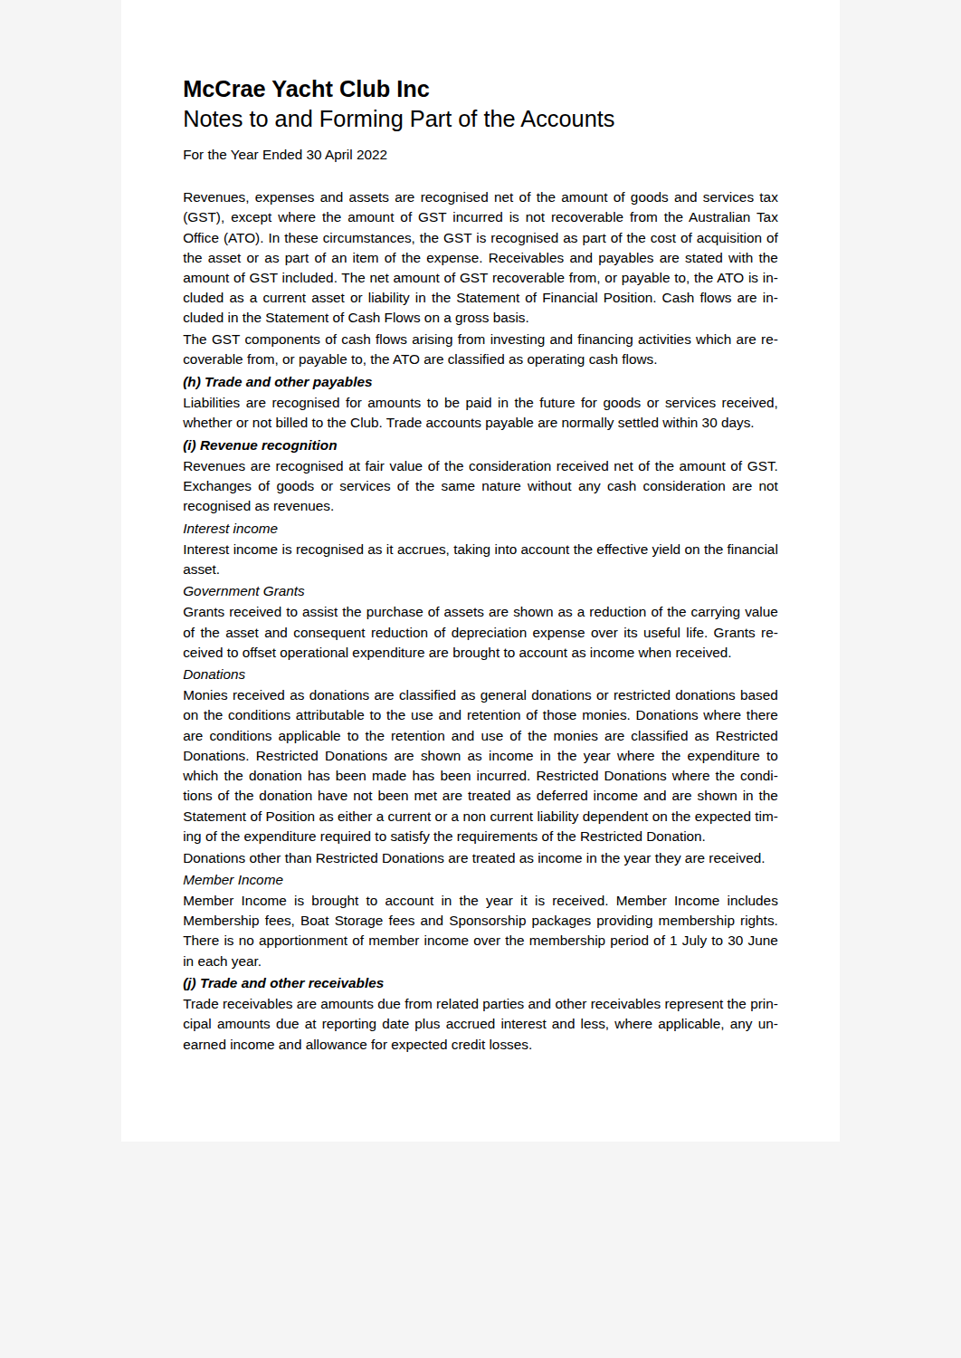McCrae Yacht Club Inc
Notes to and Forming Part of the Accounts
For the Year Ended 30 April 2022
Revenues, expenses and assets are recognised net of the amount of goods and services tax (GST), except where the amount of GST incurred is not recoverable from the Australian Tax Office (ATO). In these circumstances, the GST is recognised as part of the cost of acquisition of the asset or as part of an item of the expense. Receivables and payables are stated with the amount of GST included. The net amount of GST recoverable from, or payable to, the ATO is included as a current asset or liability in the Statement of Financial Position. Cash flows are included in the Statement of Cash Flows on a gross basis.
The GST components of cash flows arising from investing and financing activities which are recoverable from, or payable to, the ATO are classified as operating cash flows.
(h) Trade and other payables
Liabilities are recognised for amounts to be paid in the future for goods or services received, whether or not billed to the Club. Trade accounts payable are normally settled within 30 days.
(i) Revenue recognition
Revenues are recognised at fair value of the consideration received net of the amount of GST. Exchanges of goods or services of the same nature without any cash consideration are not recognised as revenues.
Interest income
Interest income is recognised as it accrues, taking into account the effective yield on the financial asset.
Government Grants
Grants received to assist the purchase of assets are shown as a reduction of the carrying value of the asset and consequent reduction of depreciation expense over its useful life. Grants received to offset operational expenditure are brought to account as income when received.
Donations
Monies received as donations are classified as general donations or restricted donations based on the conditions attributable to the use and retention of those monies. Donations where there are conditions applicable to the retention and use of the monies are classified as Restricted Donations. Restricted Donations are shown as income in the year where the expenditure to which the donation has been made has been incurred. Restricted Donations where the conditions of the donation have not been met are treated as deferred income and are shown in the Statement of Position as either a current or a non current liability dependent on the expected timing of the expenditure required to satisfy the requirements of the Restricted Donation.
Donations other than Restricted Donations are treated as income in the year they are received.
Member Income
Member Income is brought to account in the year it is received. Member Income includes Membership fees, Boat Storage fees and Sponsorship packages providing membership rights. There is no apportionment of member income over the membership period of 1 July to 30 June in each year.
(j) Trade and other receivables
Trade receivables are amounts due from related parties and other receivables represent the principal amounts due at reporting date plus accrued interest and less, where applicable, any unearned income and allowance for expected credit losses.